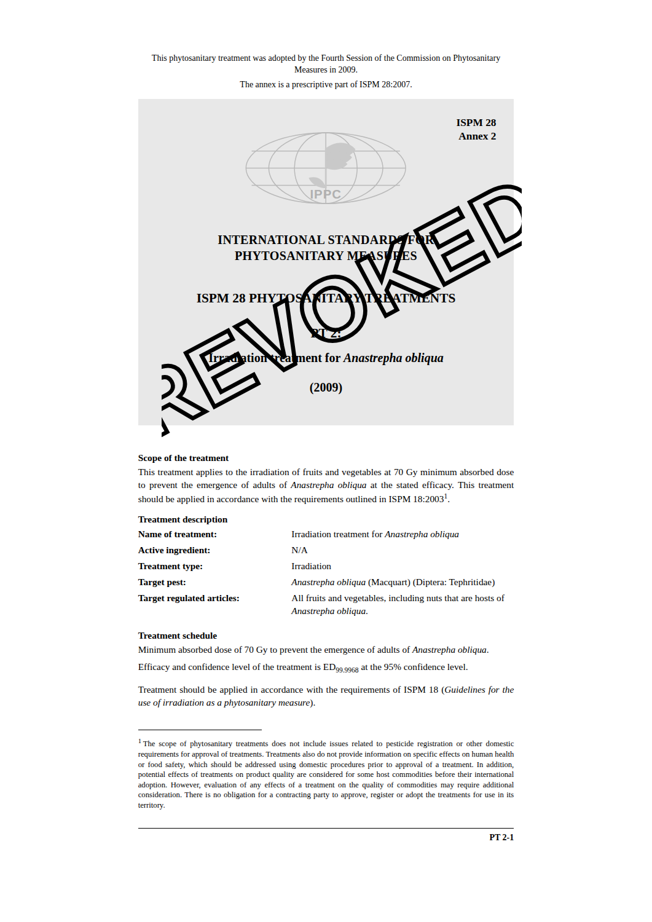This phytosanitary treatment was adopted by the Fourth Session of the Commission on Phytosanitary Measures in 2009.
The annex is a prescriptive part of ISPM 28:2007.
ISPM 28
Annex 2
IPPC
INTERNATIONAL STANDARDS FOR
PHYTOSANITARY MEASURES
ISPM 28 PHYTOSANITARY TREATMENTS
PT 2:
Irradiation treatment for Anastrepha obliqua
(2009)
Scope of the treatment
This treatment applies to the irradiation of fruits and vegetables at 70 Gy minimum absorbed dose to prevent the emergence of adults of Anastrepha obliqua at the stated efficacy. This treatment should be applied in accordance with the requirements outlined in ISPM 18:20031.
Treatment description
| Name of treatment: | Irradiation treatment for Anastrepha obliqua |
| Active ingredient: | N/A |
| Treatment type: | Irradiation |
| Target pest: | Anastrepha obliqua (Macquart) (Diptera: Tephritidae) |
| Target regulated articles: | All fruits and vegetables, including nuts that are hosts of Anastrepha obliqua . |
Treatment schedule
Minimum absorbed dose of 70 Gy to prevent the emergence of adults of Anastrepha obliqua.
Efficacy and confidence level of the treatment is ED99.9968 at the 95% confidence level.
Treatment should be applied in accordance with the requirements of ISPM 18 (Guidelines for the use of irradiation as a phytosanitary measure).
1 The scope of phytosanitary treatments does not include issues related to pesticide registration or other domestic requirements for approval of treatments. Treatments also do not provide information on specific effects on human health or food safety, which should be addressed using domestic procedures prior to approval of a treatment. In addition, potential effects of treatments on product quality are considered for some host commodities before their international adoption. However, evaluation of any effects of a treatment on the quality of commodities may require additional consideration. There is no obligation for a contracting party to approve, register or adopt the treatments for use in its territory.
PT 2-1
REVOKED